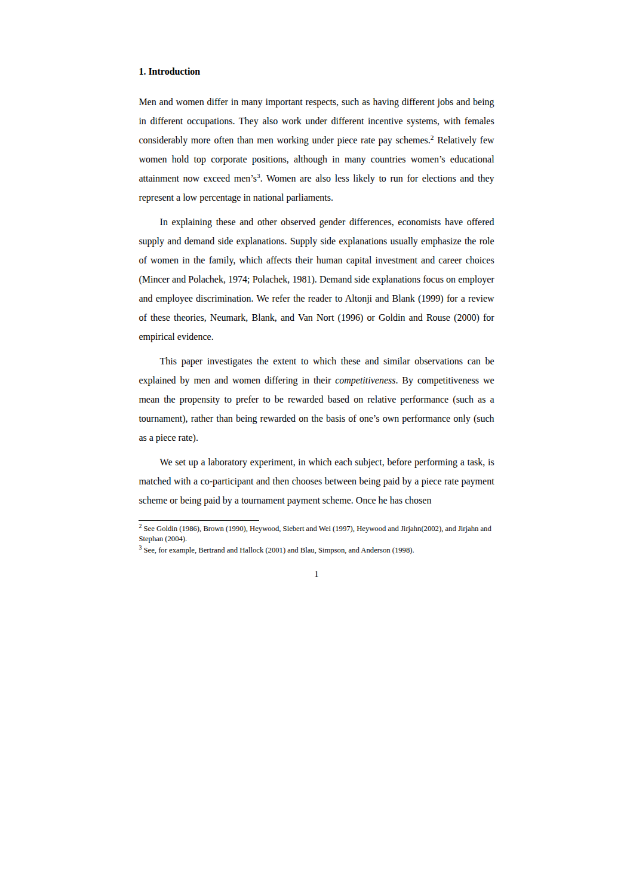1. Introduction
Men and women differ in many important respects, such as having different jobs and being in different occupations. They also work under different incentive systems, with females considerably more often than men working under piece rate pay schemes.2 Relatively few women hold top corporate positions, although in many countries women’s educational attainment now exceed men’s3. Women are also less likely to run for elections and they represent a low percentage in national parliaments.
In explaining these and other observed gender differences, economists have offered supply and demand side explanations. Supply side explanations usually emphasize the role of women in the family, which affects their human capital investment and career choices (Mincer and Polachek, 1974; Polachek, 1981). Demand side explanations focus on employer and employee discrimination. We refer the reader to Altonji and Blank (1999) for a review of these theories, Neumark, Blank, and Van Nort (1996) or Goldin and Rouse (2000) for empirical evidence.
This paper investigates the extent to which these and similar observations can be explained by men and women differing in their competitiveness. By competitiveness we mean the propensity to prefer to be rewarded based on relative performance (such as a tournament), rather than being rewarded on the basis of one’s own performance only (such as a piece rate).
We set up a laboratory experiment, in which each subject, before performing a task, is matched with a co-participant and then chooses between being paid by a piece rate payment scheme or being paid by a tournament payment scheme. Once he has chosen
2 See Goldin (1986), Brown (1990), Heywood, Siebert and Wei (1997), Heywood and Jirjahn(2002), and Jirjahn and Stephan (2004).
3 See, for example, Bertrand and Hallock (2001) and Blau, Simpson, and Anderson (1998).
1